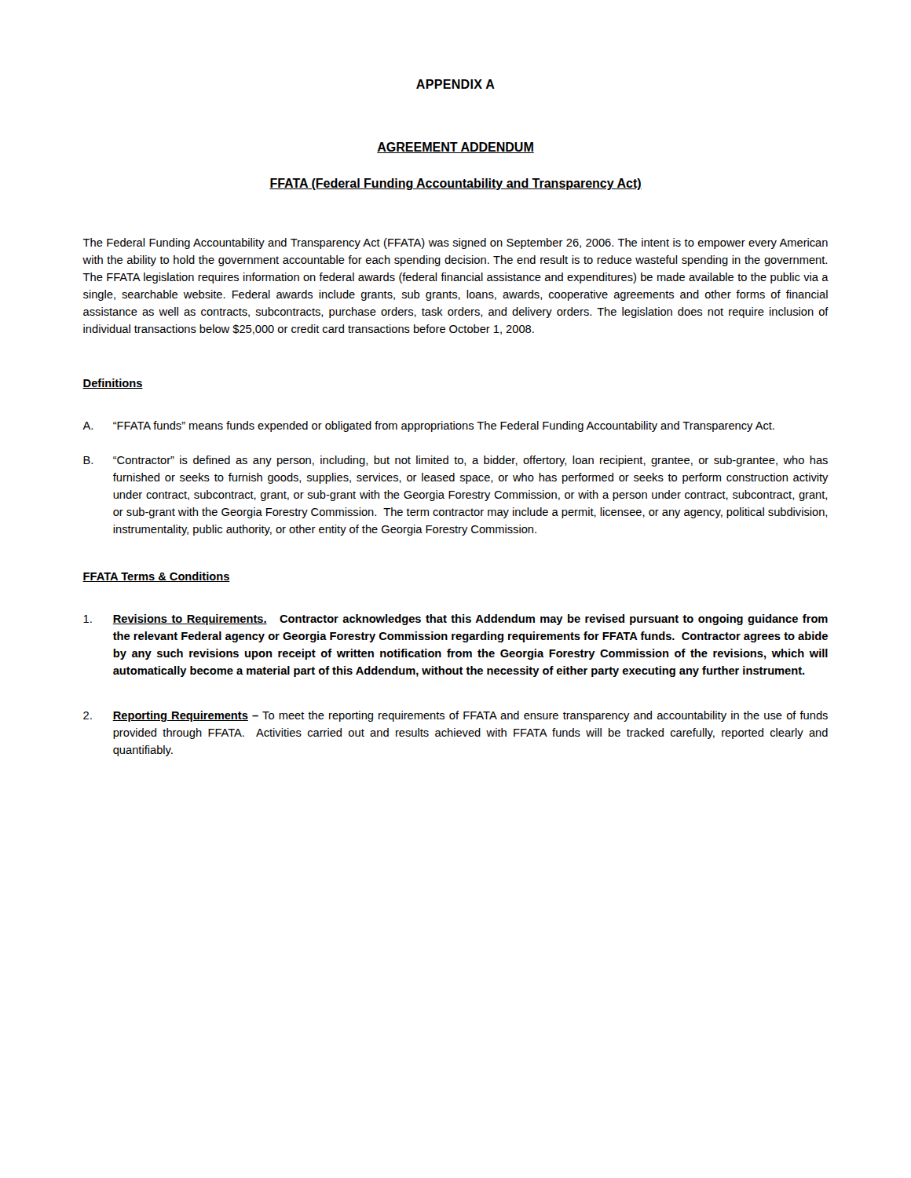APPENDIX A
AGREEMENT ADDENDUM
FFATA (Federal Funding Accountability and Transparency Act)
The Federal Funding Accountability and Transparency Act (FFATA) was signed on September 26, 2006. The intent is to empower every American with the ability to hold the government accountable for each spending decision. The end result is to reduce wasteful spending in the government. The FFATA legislation requires information on federal awards (federal financial assistance and expenditures) be made available to the public via a single, searchable website. Federal awards include grants, sub grants, loans, awards, cooperative agreements and other forms of financial assistance as well as contracts, subcontracts, purchase orders, task orders, and delivery orders. The legislation does not require inclusion of individual transactions below $25,000 or credit card transactions before October 1, 2008.
Definitions
A.
“FFATA funds” means funds expended or obligated from appropriations The Federal Funding Accountability and Transparency Act.
B.
“Contractor” is defined as any person, including, but not limited to, a bidder, offertory, loan recipient, grantee, or sub-grantee, who has furnished or seeks to furnish goods, supplies, services, or leased space, or who has performed or seeks to perform construction activity under contract, subcontract, grant, or sub-grant with the Georgia Forestry Commission, or with a person under contract, subcontract, grant, or sub-grant with the Georgia Forestry Commission. The term contractor may include a permit, licensee, or any agency, political subdivision, instrumentality, public authority, or other entity of the Georgia Forestry Commission.
FFATA Terms & Conditions
1.
Revisions to Requirements. Contractor acknowledges that this Addendum may be revised pursuant to ongoing guidance from the relevant Federal agency or Georgia Forestry Commission regarding requirements for FFATA funds. Contractor agrees to abide by any such revisions upon receipt of written notification from the Georgia Forestry Commission of the revisions, which will automatically become a material part of this Addendum, without the necessity of either party executing any further instrument.
2.
Reporting Requirements – To meet the reporting requirements of FFATA and ensure transparency and accountability in the use of funds provided through FFATA. Activities carried out and results achieved with FFATA funds will be tracked carefully, reported clearly and quantifiably.